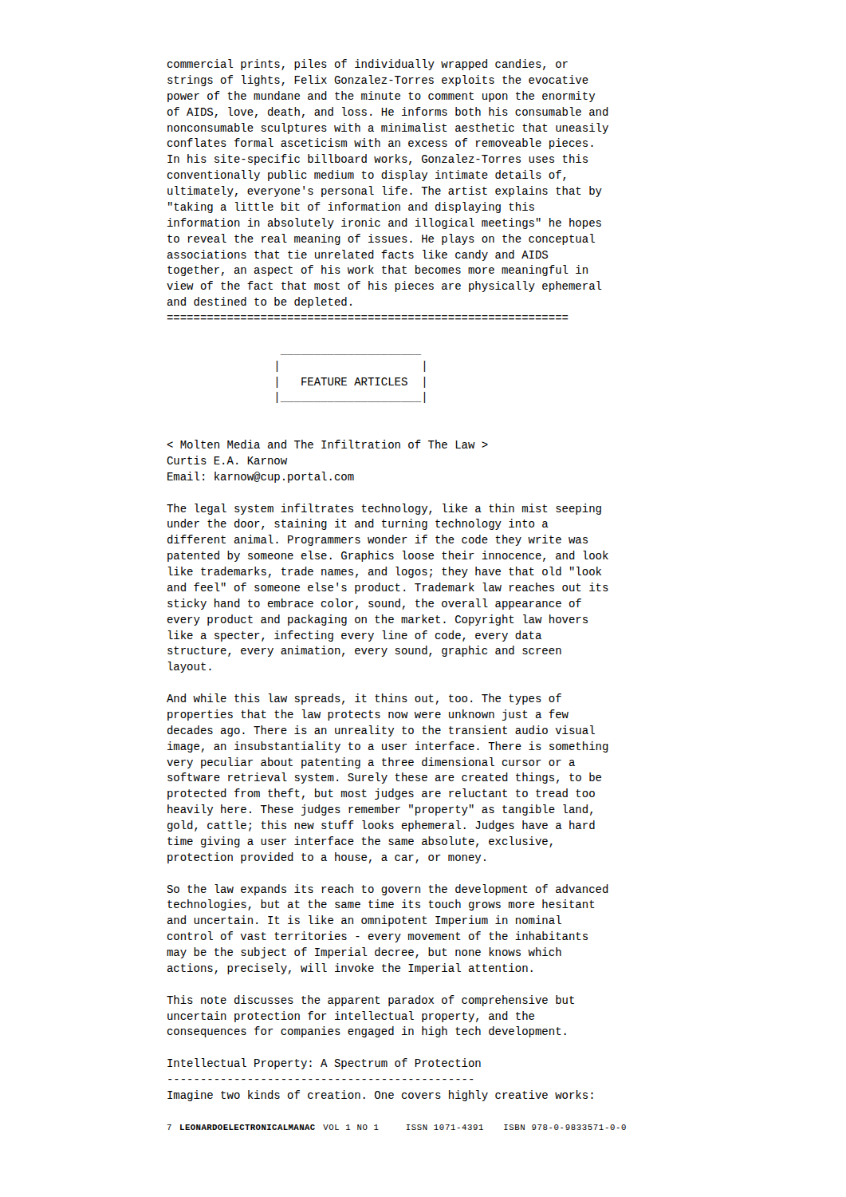commercial prints, piles of individually wrapped candies, or
strings of lights, Felix Gonzalez-Torres exploits the evocative
power of the mundane and the minute to comment upon the enormity
of AIDS, love, death, and loss. He informs both his consumable and
nonconsumable sculptures with a minimalist aesthetic that uneasily
conflates formal asceticism with an excess of removeable pieces.
In his site-specific billboard works, Gonzalez-Torres uses this
conventionally public medium to display intimate details of,
ultimately, everyone's personal life. The artist explains that by
"taking a little bit of information and displaying this
information in absolutely ironic and illogical meetings" he hopes
to reveal the real meaning of issues. He plays on the conceptual
associations that tie unrelated facts like candy and AIDS
together, an aspect of his work that becomes more meaningful in
view of the fact that most of his pieces are physically ephemeral
and destined to be depleted.
============================================================

                 _____________________
                |                     |
                |   FEATURE ARTICLES  |
                |_____________________|


< Molten Media and The Infiltration of The Law >
Curtis E.A. Karnow
Email: karnow@cup.portal.com

The legal system infiltrates technology, like a thin mist seeping
under the door, staining it and turning technology into a
different animal. Programmers wonder if the code they write was
patented by someone else. Graphics loose their innocence, and look
like trademarks, trade names, and logos; they have that old "look
and feel" of someone else's product. Trademark law reaches out its
sticky hand to embrace color, sound, the overall appearance of
every product and packaging on the market. Copyright law hovers
like a specter, infecting every line of code, every data
structure, every animation, every sound, graphic and screen
layout.

And while this law spreads, it thins out, too. The types of
properties that the law protects now were unknown just a few
decades ago. There is an unreality to the transient audio visual
image, an insubstantiality to a user interface. There is something
very peculiar about patenting a three dimensional cursor or a
software retrieval system. Surely these are created things, to be
protected from theft, but most judges are reluctant to tread too
heavily here. These judges remember "property" as tangible land,
gold, cattle; this new stuff looks ephemeral. Judges have a hard
time giving a user interface the same absolute, exclusive,
protection provided to a house, a car, or money.

So the law expands its reach to govern the development of advanced
technologies, but at the same time its touch grows more hesitant
and uncertain. It is like an omnipotent Imperium in nominal
control of vast territories - every movement of the inhabitants
may be the subject of Imperial decree, but none knows which
actions, precisely, will invoke the Imperial attention.

This note discusses the apparent paradox of comprehensive but
uncertain protection for intellectual property, and the
consequences for companies engaged in high tech development.

Intellectual Property: A Spectrum of Protection
----------------------------------------------
Imagine two kinds of creation. One covers highly creative works:
7 LEONARDOELECTRONICALMANAC VOL 1 NO 1 ISSN 1071-4391 ISBN 978-0-9833571-0-0